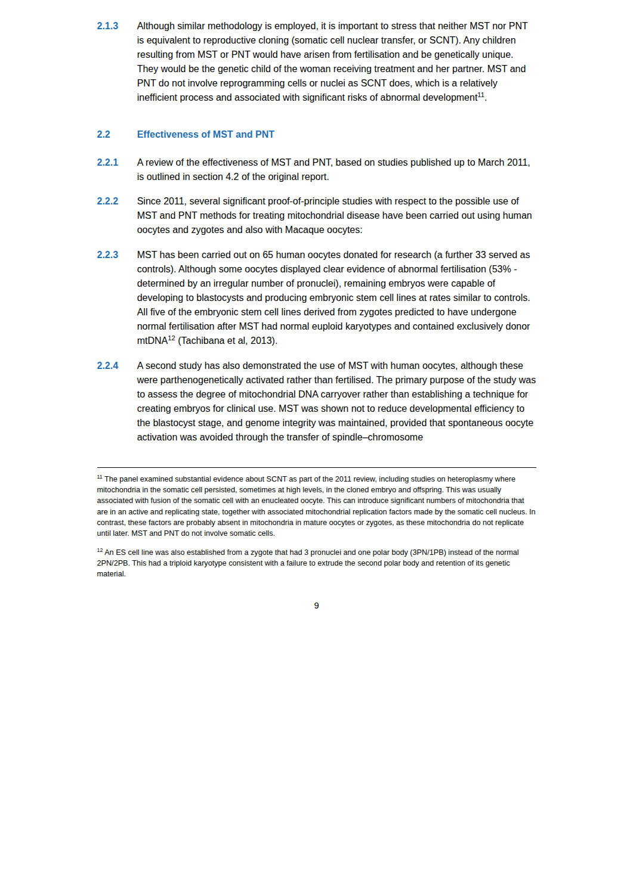2.1.3
Although similar methodology is employed, it is important to stress that neither MST nor PNT is equivalent to reproductive cloning (somatic cell nuclear transfer, or SCNT). Any children resulting from MST or PNT would have arisen from fertilisation and be genetically unique. They would be the genetic child of the woman receiving treatment and her partner. MST and PNT do not involve reprogramming cells or nuclei as SCNT does, which is a relatively inefficient process and associated with significant risks of abnormal development11.
2.2 Effectiveness of MST and PNT
2.2.1
A review of the effectiveness of MST and PNT, based on studies published up to March 2011, is outlined in section 4.2 of the original report.
2.2.2
Since 2011, several significant proof-of-principle studies with respect to the possible use of MST and PNT methods for treating mitochondrial disease have been carried out using human oocytes and zygotes and also with Macaque oocytes:
2.2.3
MST has been carried out on 65 human oocytes donated for research (a further 33 served as controls). Although some oocytes displayed clear evidence of abnormal fertilisation (53% - determined by an irregular number of pronuclei), remaining embryos were capable of developing to blastocysts and producing embryonic stem cell lines at rates similar to controls. All five of the embryonic stem cell lines derived from zygotes predicted to have undergone normal fertilisation after MST had normal euploid karyotypes and contained exclusively donor mtDNA12 (Tachibana et al, 2013).
2.2.4
A second study has also demonstrated the use of MST with human oocytes, although these were parthenogenetically activated rather than fertilised. The primary purpose of the study was to assess the degree of mitochondrial DNA carryover rather than establishing a technique for creating embryos for clinical use. MST was shown not to reduce developmental efficiency to the blastocyst stage, and genome integrity was maintained, provided that spontaneous oocyte activation was avoided through the transfer of spindle–chromosome
11 The panel examined substantial evidence about SCNT as part of the 2011 review, including studies on heteroplasmy where mitochondria in the somatic cell persisted, sometimes at high levels, in the cloned embryo and offspring. This was usually associated with fusion of the somatic cell with an enucleated oocyte. This can introduce significant numbers of mitochondria that are in an active and replicating state, together with associated mitochondrial replication factors made by the somatic cell nucleus. In contrast, these factors are probably absent in mitochondria in mature oocytes or zygotes, as these mitochondria do not replicate until later. MST and PNT do not involve somatic cells.
12 An ES cell line was also established from a zygote that had 3 pronuclei and one polar body (3PN/1PB) instead of the normal 2PN/2PB. This had a triploid karyotype consistent with a failure to extrude the second polar body and retention of its genetic material.
9